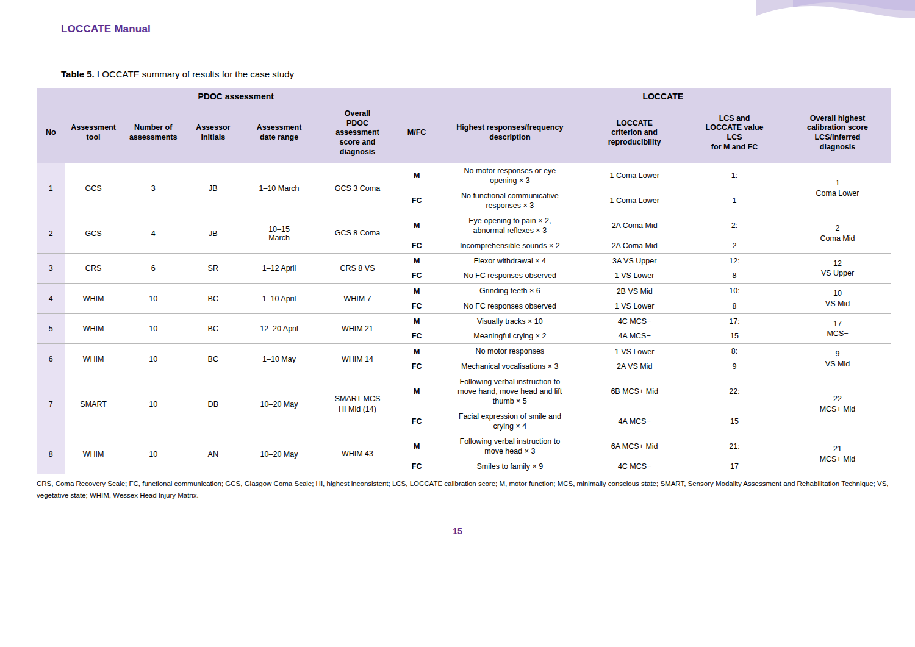LOCCATE Manual
Table 5. LOCCATE summary of results for the case study
| PDOC assessment | LOCCATE |
| --- | --- |
| No | Assessment tool | Number of assessments | Assessor initials | Assessment date range | Overall PDOC assessment score and diagnosis | M/FC | Highest responses/frequency description | LOCCATE criterion and reproducibility | LCS and LOCCATE value LCS for M and FC | Overall highest calibration score LCS/inferred diagnosis |
| 1 | GCS | 3 | JB | 1–10 March | GCS 3 Coma | M | No motor responses or eye opening × 3 | 1 Coma Lower | 1: | 1 Coma Lower |
| FC | No functional communicative responses × 3 | 1 Coma Lower | 1 |
| 2 | GCS | 4 | JB | 10–15 March | GCS 8 Coma | M | Eye opening to pain × 2, abnormal reflexes × 3 | 2A Coma Mid | 2: | 2 Coma Mid |
| FC | Incomprehensible sounds × 2 | 2A Coma Mid | 2 |
| 3 | CRS | 6 | SR | 1–12 April | CRS 8 VS | M | Flexor withdrawal × 4 | 3A VS Upper | 12: | 12 VS Upper |
| FC | No FC responses observed | 1 VS Lower | 8 |
| 4 | WHIM | 10 | BC | 1–10 April | WHIM 7 | M | Grinding teeth × 6 | 2B VS Mid | 10: | 10 VS Mid |
| FC | No FC responses observed | 1 VS Lower | 8 |
| 5 | WHIM | 10 | BC | 12–20 April | WHIM 21 | M | Visually tracks × 10 | 4C MCS− | 17: | 17 MCS− |
| FC | Meaningful crying × 2 | 4A MCS− | 15 |
| 6 | WHIM | 10 | BC | 1–10 May | WHIM 14 | M | No motor responses | 1 VS Lower | 8: | 9 VS Mid |
| FC | Mechanical vocalisations × 3 | 2A VS Mid | 9 |
| 7 | SMART | 10 | DB | 10–20 May | SMART MCS HI Mid (14) | M | Following verbal instruction to move hand, move head and lift thumb × 5 | 6B MCS+ Mid | 22: | 22 MCS+ Mid |
| FC | Facial expression of smile and crying × 4 | 4A MCS− | 15 |
| 8 | WHIM | 10 | AN | 10–20 May | WHIM 43 | M | Following verbal instruction to move head × 3 | 6A MCS+ Mid | 21: | 21 MCS+ Mid |
| FC | Smiles to family × 9 | 4C MCS− | 17 |
CRS, Coma Recovery Scale; FC, functional communication; GCS, Glasgow Coma Scale; HI, highest inconsistent; LCS, LOCCATE calibration score; M, motor function; MCS, minimally conscious state; SMART, Sensory Modality Assessment and Rehabilitation Technique; VS, vegetative state; WHIM, Wessex Head Injury Matrix.
15